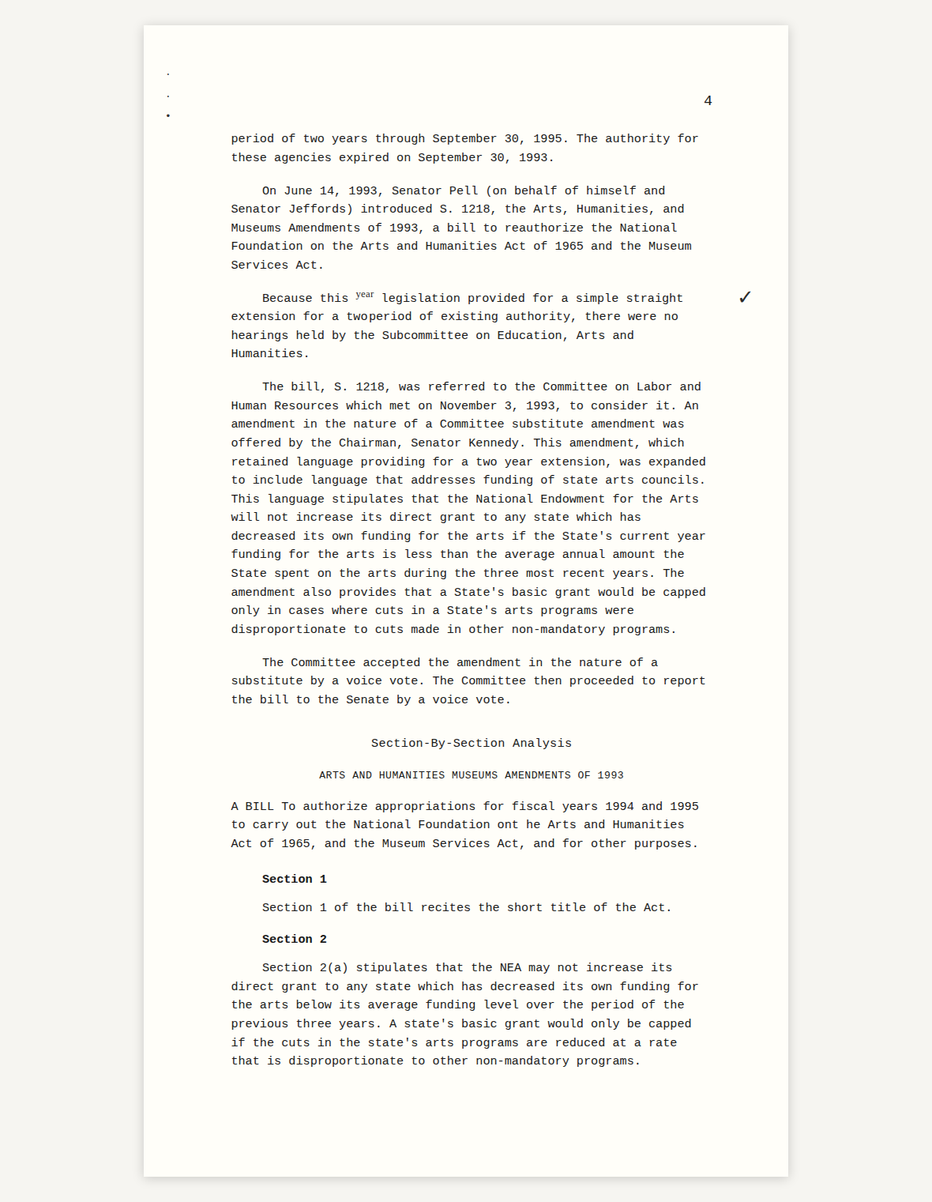. . •
4
period of two years through September 30, 1995. The authority for these agencies expired on September 30, 1993.
On June 14, 1993, Senator Pell (on behalf of himself and Senator Jeffords) introduced S. 1218, the Arts, Humanities, and Museums Amendments of 1993, a bill to reauthorize the National Foundation on the Arts and Humanities Act of 1965 and the Museum Services Act.
✓ Because this year legislation provided for a simple straight extension for a two  period of existing authority, there were no hearings held by the Subcommittee on Education, Arts and Humanities.
The bill, S. 1218, was referred to the Committee on Labor and Human Resources which met on November 3, 1993, to consider it. An amendment in the nature of a Committee substitute amendment was offered by the Chairman, Senator Kennedy. This amendment, which retained language providing for a two year extension, was expanded to include language that addresses funding of state arts councils. This language stipulates that the National Endowment for the Arts will not increase its direct grant to any state which has decreased its own funding for the arts if the State's current year funding for the arts is less than the average annual amount the State spent on the arts during the three most recent years. The amendment also provides that a State's basic grant would be capped only in cases where cuts in a State's arts programs were disproportionate to cuts made in other non-mandatory programs.
The Committee accepted the amendment in the nature of a substitute by a voice vote. The Committee then proceeded to report the bill to the Senate by a voice vote.
Section-By-Section Analysis
ARTS AND HUMANITIES MUSEUMS AMENDMENTS OF 1993
A BILL To authorize appropriations for fiscal years 1994 and 1995 to carry out the National Foundation ont he Arts and Humanities Act of 1965, and the Museum Services Act, and for other purposes.
Section 1
Section 1 of the bill recites the short title of the Act.
Section 2
Section 2(a) stipulates that the NEA may not increase its direct grant to any state which has decreased its own funding for the arts below its average funding level over the period of the previous three years. A state's basic grant would only be capped if the cuts in the state's arts programs are reduced at a rate that is disproportionate to other non-mandatory programs.